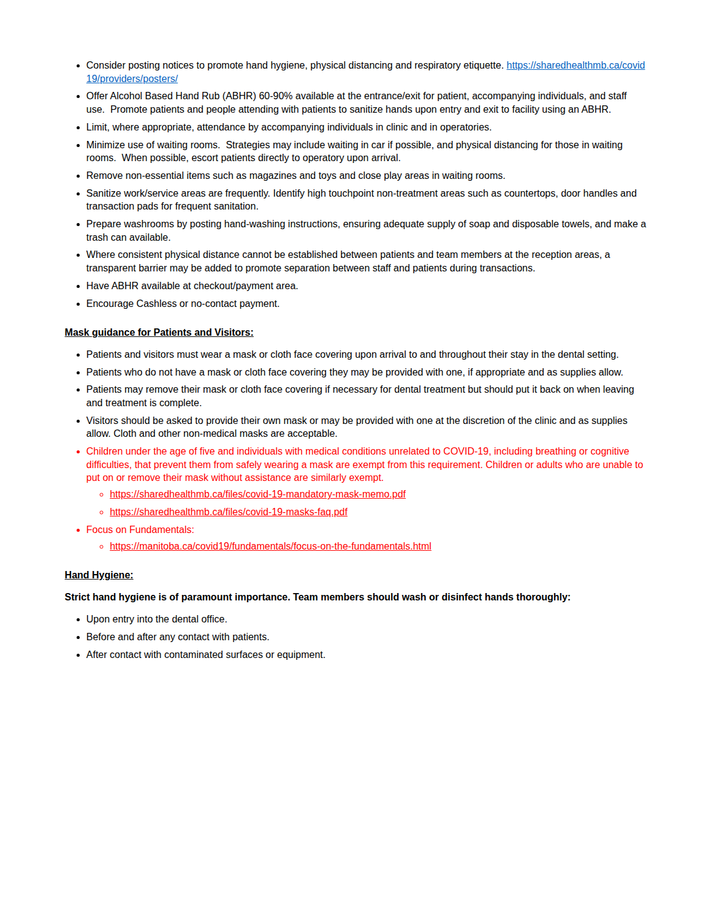Consider posting notices to promote hand hygiene, physical distancing and respiratory etiquette. https://sharedhealthmb.ca/covid19/providers/posters/
Offer Alcohol Based Hand Rub (ABHR) 60-90% available at the entrance/exit for patient, accompanying individuals, and staff use. Promote patients and people attending with patients to sanitize hands upon entry and exit to facility using an ABHR.
Limit, where appropriate, attendance by accompanying individuals in clinic and in operatories.
Minimize use of waiting rooms. Strategies may include waiting in car if possible, and physical distancing for those in waiting rooms. When possible, escort patients directly to operatory upon arrival.
Remove non-essential items such as magazines and toys and close play areas in waiting rooms.
Sanitize work/service areas are frequently. Identify high touchpoint non-treatment areas such as countertops, door handles and transaction pads for frequent sanitation.
Prepare washrooms by posting hand-washing instructions, ensuring adequate supply of soap and disposable towels, and make a trash can available.
Where consistent physical distance cannot be established between patients and team members at the reception areas, a transparent barrier may be added to promote separation between staff and patients during transactions.
Have ABHR available at checkout/payment area.
Encourage Cashless or no-contact payment.
Mask guidance for Patients and Visitors:
Patients and visitors must wear a mask or cloth face covering upon arrival to and throughout their stay in the dental setting.
Patients who do not have a mask or cloth face covering they may be provided with one, if appropriate and as supplies allow.
Patients may remove their mask or cloth face covering if necessary for dental treatment but should put it back on when leaving and treatment is complete.
Visitors should be asked to provide their own mask or may be provided with one at the discretion of the clinic and as supplies allow. Cloth and other non-medical masks are acceptable.
Children under the age of five and individuals with medical conditions unrelated to COVID-19, including breathing or cognitive difficulties, that prevent them from safely wearing a mask are exempt from this requirement. Children or adults who are unable to put on or remove their mask without assistance are similarly exempt.
https://sharedhealthmb.ca/files/covid-19-mandatory-mask-memo.pdf
https://sharedhealthmb.ca/files/covid-19-masks-faq.pdf
Focus on Fundamentals:
https://manitoba.ca/covid19/fundamentals/focus-on-the-fundamentals.html
Hand Hygiene:
Strict hand hygiene is of paramount importance. Team members should wash or disinfect hands thoroughly:
Upon entry into the dental office.
Before and after any contact with patients.
After contact with contaminated surfaces or equipment.